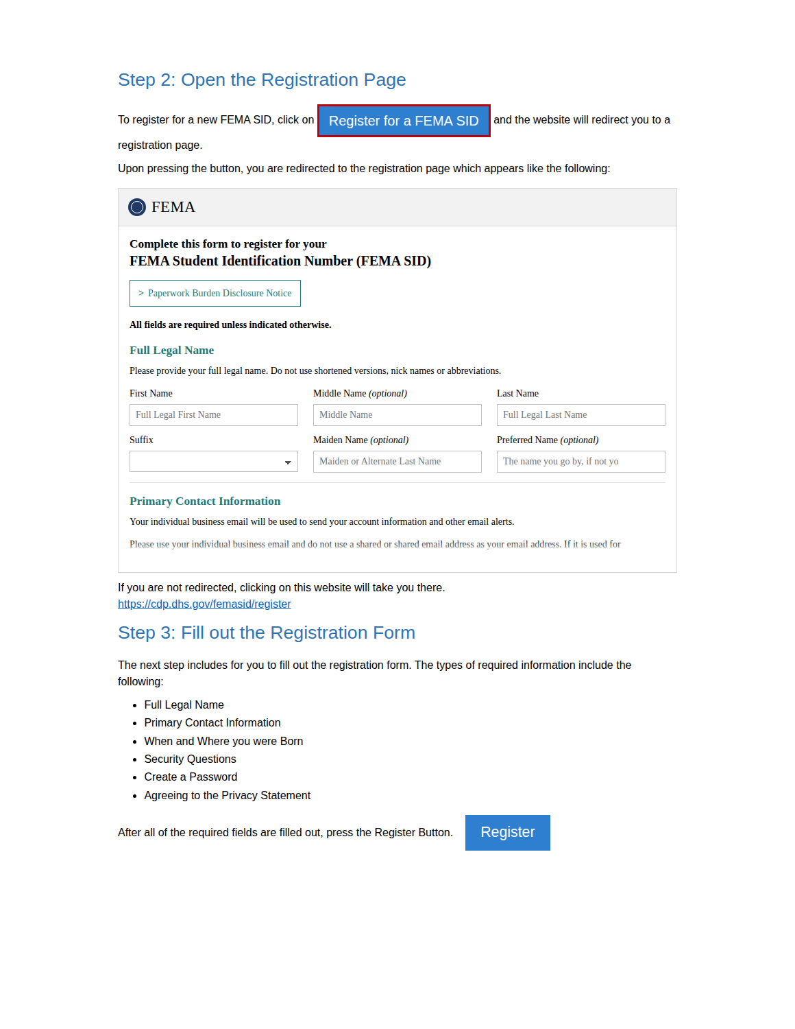Step 2: Open the Registration Page
To register for a new FEMA SID, click on Register for a FEMA SID and the website will redirect you to a registration page.
Upon pressing the button, you are redirected to the registration page which appears like the following:
FEMA
Complete this form to register for your
FEMA Student Identification Number (FEMA SID)
>Paperwork Burden Disclosure Notice
All fields are required unless indicated otherwise.
Full Legal Name
Please provide your full legal name. Do not use shortened versions, nick names or abbreviations.
First Name
Middle Name (optional)
Last Name
Suffix
Maiden Name (optional)
Preferred Name (optional)
Primary Contact Information
Your individual business email will be used to send your account information and other email alerts.
Please use your individual business email and do not use a shared or shared email address as your email address. If it is used for
If you are not redirected, clicking on this website will take you there.
https://cdp.dhs.gov/femasid/register
Step 3: Fill out the Registration Form
The next step includes for you to fill out the registration form. The types of required information include the following:
Full Legal Name
Primary Contact Information
When and Where you were Born
Security Questions
Create a Password
Agreeing to the Privacy Statement
After all of the required fields are filled out, press the Register Button.
Register